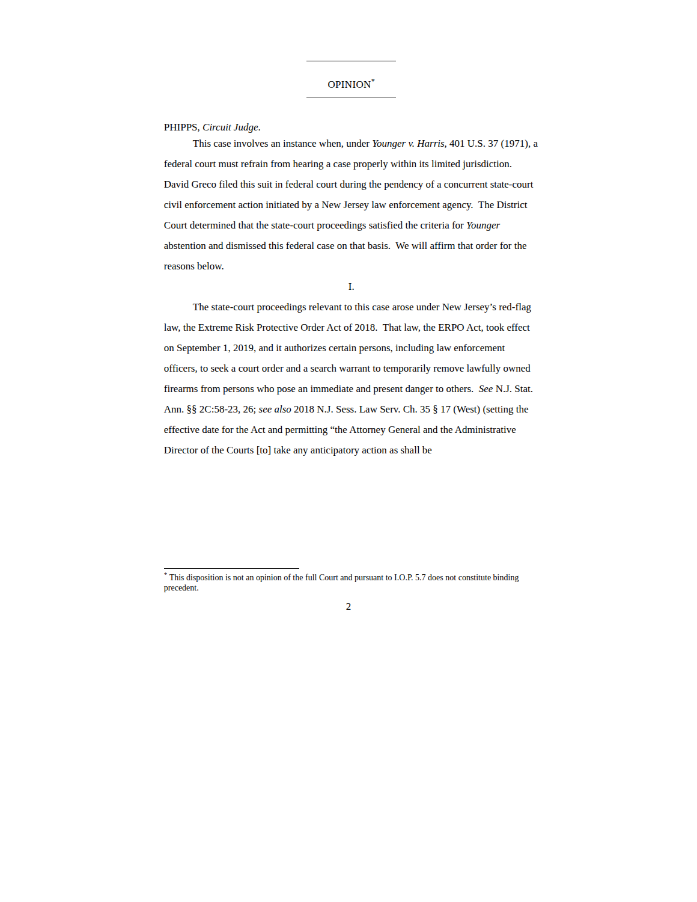OPINION*
PHIPPS, Circuit Judge.
This case involves an instance when, under Younger v. Harris, 401 U.S. 37 (1971), a federal court must refrain from hearing a case properly within its limited jurisdiction. David Greco filed this suit in federal court during the pendency of a concurrent state-court civil enforcement action initiated by a New Jersey law enforcement agency. The District Court determined that the state-court proceedings satisfied the criteria for Younger abstention and dismissed this federal case on that basis. We will affirm that order for the reasons below.
I.
The state-court proceedings relevant to this case arose under New Jersey’s red-flag law, the Extreme Risk Protective Order Act of 2018. That law, the ERPO Act, took effect on September 1, 2019, and it authorizes certain persons, including law enforcement officers, to seek a court order and a search warrant to temporarily remove lawfully owned firearms from persons who pose an immediate and present danger to others. See N.J. Stat. Ann. §§ 2C:58-23, 26; see also 2018 N.J. Sess. Law Serv. Ch. 35 § 17 (West) (setting the effective date for the Act and permitting “the Attorney General and the Administrative Director of the Courts [to] take any anticipatory action as shall be
* This disposition is not an opinion of the full Court and pursuant to I.O.P. 5.7 does not constitute binding precedent.
2